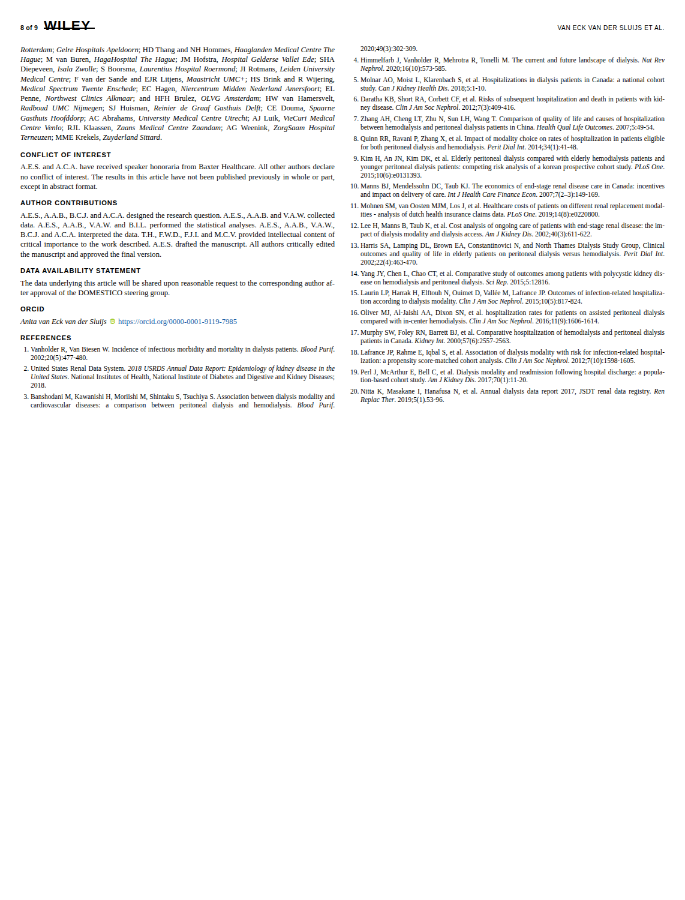8 of 9 WILEY
van Eck van der Sluijs et al.
Rotterdam; Gelre Hospitals Apeldoorn; HD Thang and NH Hommes, Haaglanden Medical Centre The Hague; M van Buren, HagaHospital The Hague; JM Hofstra, Hospital Gelderse Vallei Ede; SHA Diepeveen, Isala Zwolle; S Boorsma, Laurentius Hospital Roermond; JI Rotmans, Leiden University Medical Centre; F van der Sande and EJR Litjens, Maastricht UMC+; HS Brink and R Wijering, Medical Spectrum Twente Enschede; EC Hagen, Niercentrum Midden Nederland Amersfoort; EL Penne, Northwest Clinics Alkmaar; and HFH Brulez, OLVG Amsterdam; HW van Hamersvelt, Radboud UMC Nijmegen; SJ Huisman, Reinier de Graaf Gasthuis Delft; CE Douma, Spaarne Gasthuis Hoofddorp; AC Abrahams, University Medical Centre Utrecht; AJ Luik, VieCuri Medical Centre Venlo; RJL Klaassen, Zaans Medical Centre Zaandam; AG Weenink, ZorgSaam Hospital Terneuzen; MME Krekels, Zuyderland Sittard.
Conflict of Interest
A.E.S. and A.C.A. have received speaker honoraria from Baxter Healthcare. All other authors declare no conflict of interest. The results in this article have not been published previously in whole or part, except in abstract format.
Author Contributions
A.E.S., A.A.B., B.C.J. and A.C.A. designed the research question. A.E.S., A.A.B. and V.A.W. collected data. A.E.S., A.A.B., V.A.W. and B.I.L. performed the statistical analyses. A.E.S., A.A.B., V.A.W., B.C.J. and A.C.A. interpreted the data. T.H., F.W.D., F.J.I. and M.C.V. provided intellectual content of critical importance to the work described. A.E.S. drafted the manuscript. All authors critically edited the manuscript and approved the final version.
Data Availability Statement
The data underlying this article will be shared upon reasonable request to the corresponding author after approval of the DOMESTICO steering group.
ORCID
Anita van Eck van der Sluijs https://orcid.org/0000-0001-9119-7985
References
Vanholder R, Van Biesen W. Incidence of infectious morbidity and mortality in dialysis patients. Blood Purif. 2002;20(5):477-480.
United States Renal Data System. 2018 USRDS Annual Data Report: Epidemiology of kidney disease in the United States. National Institutes of Health, National Institute of Diabetes and Digestive and Kidney Diseases; 2018.
Banshodani M, Kawanishi H, Moriishi M, Shintaku S, Tsuchiya S. Association between dialysis modality and cardiovascular diseases: a comparison between peritoneal dialysis and hemodialysis. Blood Purif. 2020;49(3):302-309.
Himmelfarb J, Vanholder R, Mehrotra R, Tonelli M. The current and future landscape of dialysis. Nat Rev Nephrol. 2020;16(10):573-585.
Molnar AO, Moist L, Klarenbach S, et al. Hospitalizations in dialysis patients in Canada: a national cohort study. Can J Kidney Health Dis. 2018;5:1-10.
Daratha KB, Short RA, Corbett CF, et al. Risks of subsequent hospitalization and death in patients with kidney disease. Clin J Am Soc Nephrol. 2012;7(3):409-416.
Zhang AH, Cheng LT, Zhu N, Sun LH, Wang T. Comparison of quality of life and causes of hospitalization between hemodialysis and peritoneal dialysis patients in China. Health Qual Life Outcomes. 2007;5:49-54.
Quinn RR, Ravani P, Zhang X, et al. Impact of modality choice on rates of hospitalization in patients eligible for both peritoneal dialysis and hemodialysis. Perit Dial Int. 2014;34(1):41-48.
Kim H, An JN, Kim DK, et al. Elderly peritoneal dialysis compared with elderly hemodialysis patients and younger peritoneal dialysis patients: competing risk analysis of a korean prospective cohort study. PLoS One. 2015;10(6):e0131393.
Manns BJ, Mendelssohn DC, Taub KJ. The economics of end-stage renal disease care in Canada: incentives and impact on delivery of care. Int J Health Care Finance Econ. 2007;7(2–3):149-169.
Mohnen SM, van Oosten MJM, Los J, et al. Healthcare costs of patients on different renal replacement modalities - analysis of dutch health insurance claims data. PLoS One. 2019;14(8):e0220800.
Lee H, Manns B, Taub K, et al. Cost analysis of ongoing care of patients with end-stage renal disease: the impact of dialysis modality and dialysis access. Am J Kidney Dis. 2002;40(3):611-622.
Harris SA, Lamping DL, Brown EA, Constantinovici N, and North Thames Dialysis Study Group, Clinical outcomes and quality of life in elderly patients on peritoneal dialysis versus hemodialysis. Perit Dial Int. 2002;22(4):463-470.
Yang JY, Chen L, Chao CT, et al. Comparative study of outcomes among patients with polycystic kidney disease on hemodialysis and peritoneal dialysis. Sci Rep. 2015;5:12816.
Laurin LP, Harrak H, Elftouh N, Ouimet D, Vallée M, Lafrance JP. Outcomes of infection-related hospitalization according to dialysis modality. Clin J Am Soc Nephrol. 2015;10(5):817-824.
Oliver MJ, Al-Jaishi AA, Dixon SN, et al. hospitalization rates for patients on assisted peritoneal dialysis compared with in-center hemodialysis. Clin J Am Soc Nephrol. 2016;11(9):1606-1614.
Murphy SW, Foley RN, Barrett BJ, et al. Comparative hospitalization of hemodialysis and peritoneal dialysis patients in Canada. Kidney Int. 2000;57(6):2557-2563.
Lafrance JP, Rahme E, Iqbal S, et al. Association of dialysis modality with risk for infection-related hospitalization: a propensity score-matched cohort analysis. Clin J Am Soc Nephrol. 2012;7(10):1598-1605.
Perl J, McArthur E, Bell C, et al. Dialysis modality and readmission following hospital discharge: a population-based cohort study. Am J Kidney Dis. 2017;70(1):11-20.
Nitta K, Masakane I, Hanafusa N, et al. Annual dialysis data report 2017, JSDT renal data registry. Ren Replac Ther. 2019;5(1).53-96.